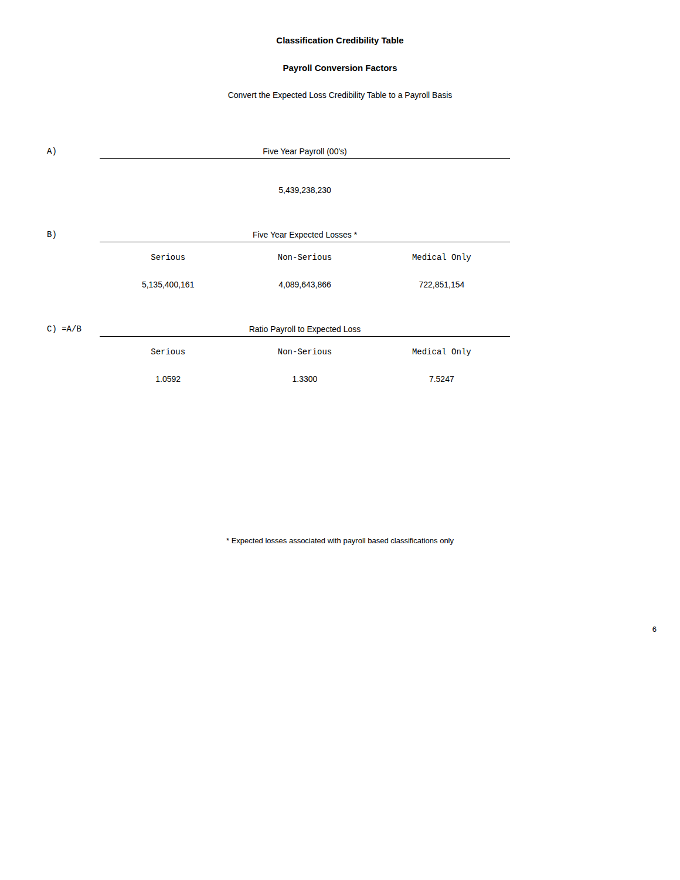Classification Credibility Table
Payroll Conversion Factors
Convert the Expected Loss Credibility Table to a Payroll Basis
A)
Five Year Payroll (00's)
5,439,238,230
B)
Five Year Expected Losses *
| Serious | Non-Serious | Medical Only |
| --- | --- | --- |
| 5,135,400,161 | 4,089,643,866 | 722,851,154 |
C) =A/B
Ratio Payroll to Expected Loss
| Serious | Non-Serious | Medical Only |
| --- | --- | --- |
| 1.0592 | 1.3300 | 7.5247 |
* Expected losses associated with payroll based classifications only
6